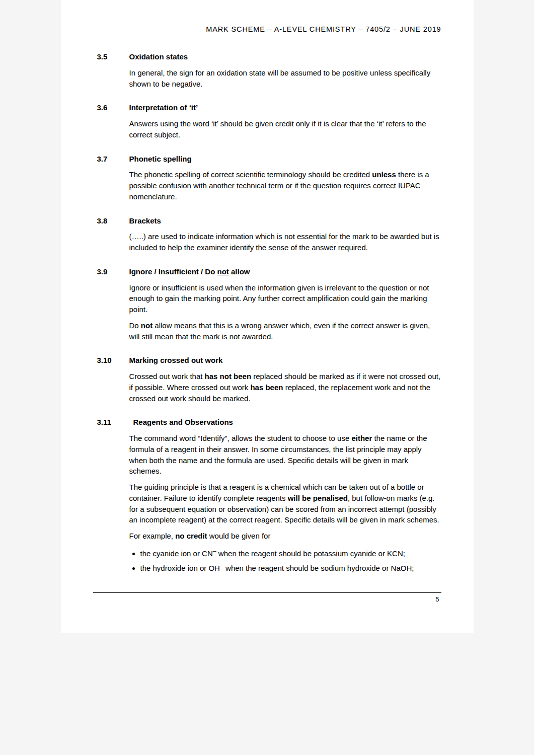MARK SCHEME – A-LEVEL CHEMISTRY – 7405/2 – JUNE 2019
3.5
Oxidation states
In general, the sign for an oxidation state will be assumed to be positive unless specifically shown to be negative.
3.6
Interpretation of ‘it’
Answers using the word ‘it’ should be given credit only if it is clear that the ‘it’ refers to the correct subject.
3.7
Phonetic spelling
The phonetic spelling of correct scientific terminology should be credited unless there is a possible confusion with another technical term or if the question requires correct IUPAC nomenclature.
3.8
Brackets
(…..) are used to indicate information which is not essential for the mark to be awarded but is included to help the examiner identify the sense of the answer required.
3.9
Ignore / Insufficient / Do not allow
Ignore or insufficient is used when the information given is irrelevant to the question or not enough to gain the marking point. Any further correct amplification could gain the marking point.
Do not allow means that this is a wrong answer which, even if the correct answer is given, will still mean that the mark is not awarded.
3.10
Marking crossed out work
Crossed out work that has not been replaced should be marked as if it were not crossed out, if possible. Where crossed out work has been replaced, the replacement work and not the crossed out work should be marked.
3.11
Reagents and Observations
The command word “Identify”, allows the student to choose to use either the name or the formula of a reagent in their answer. In some circumstances, the list principle may apply when both the name and the formula are used. Specific details will be given in mark schemes.
The guiding principle is that a reagent is a chemical which can be taken out of a bottle or container. Failure to identify complete reagents will be penalised, but follow-on marks (e.g. for a subsequent equation or observation) can be scored from an incorrect attempt (possibly an incomplete reagent) at the correct reagent. Specific details will be given in mark schemes.
For example, no credit would be given for
the cyanide ion or CN– when the reagent should be potassium cyanide or KCN;
the hydroxide ion or OH– when the reagent should be sodium hydroxide or NaOH;
5